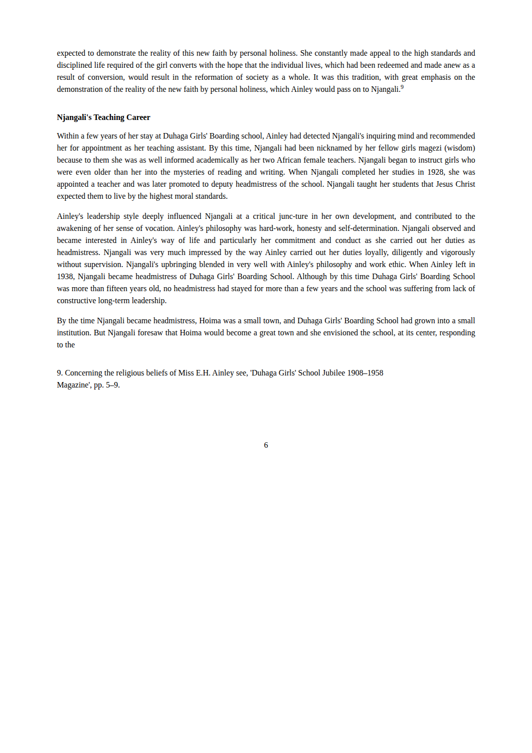expected to demonstrate the reality of this new faith by personal holiness. She constantly made appeal to the high standards and disciplined life required of the girl converts with the hope that the individual lives, which had been redeemed and made anew as a result of conversion, would result in the reformation of society as a whole. It was this tradition, with great emphasis on the demonstration of the reality of the new faith by personal holiness, which Ainley would pass on to Njangali.9
Njangali's Teaching Career
Within a few years of her stay at Duhaga Girls' Boarding school, Ainley had detected Njangali's inquiring mind and recommended her for appointment as her teaching assistant. By this time, Njangali had been nicknamed by her fellow girls magezi (wisdom) because to them she was as well informed academically as her two African female teachers. Njangali began to instruct girls who were even older than her into the mysteries of reading and writing. When Njangali completed her studies in 1928, she was appointed a teacher and was later promoted to deputy headmistress of the school. Njangali taught her students that Jesus Christ expected them to live by the highest moral standards.
Ainley's leadership style deeply influenced Njangali at a critical junc-ture in her own development, and contributed to the awakening of her sense of vocation. Ainley's philosophy was hard-work, honesty and self-determination. Njangali observed and became interested in Ainley's way of life and particularly her commitment and conduct as she carried out her duties as headmistress. Njangali was very much impressed by the way Ainley carried out her duties loyally, diligently and vigorously without supervision. Njangali's upbringing blended in very well with Ainley's philosophy and work ethic. When Ainley left in 1938, Njangali became headmistress of Duhaga Girls' Boarding School. Although by this time Duhaga Girls' Boarding School was more than fifteen years old, no headmistress had stayed for more than a few years and the school was suffering from lack of constructive long-term leadership.
By the time Njangali became headmistress, Hoima was a small town, and Duhaga Girls' Boarding School had grown into a small institution. But Njangali foresaw that Hoima would become a great town and she envisioned the school, at its center, responding to the
9. Concerning the religious beliefs of Miss E.H. Ainley see, 'Duhaga Girls' School Jubilee 1908–1958
Magazine', pp. 5–9.
6